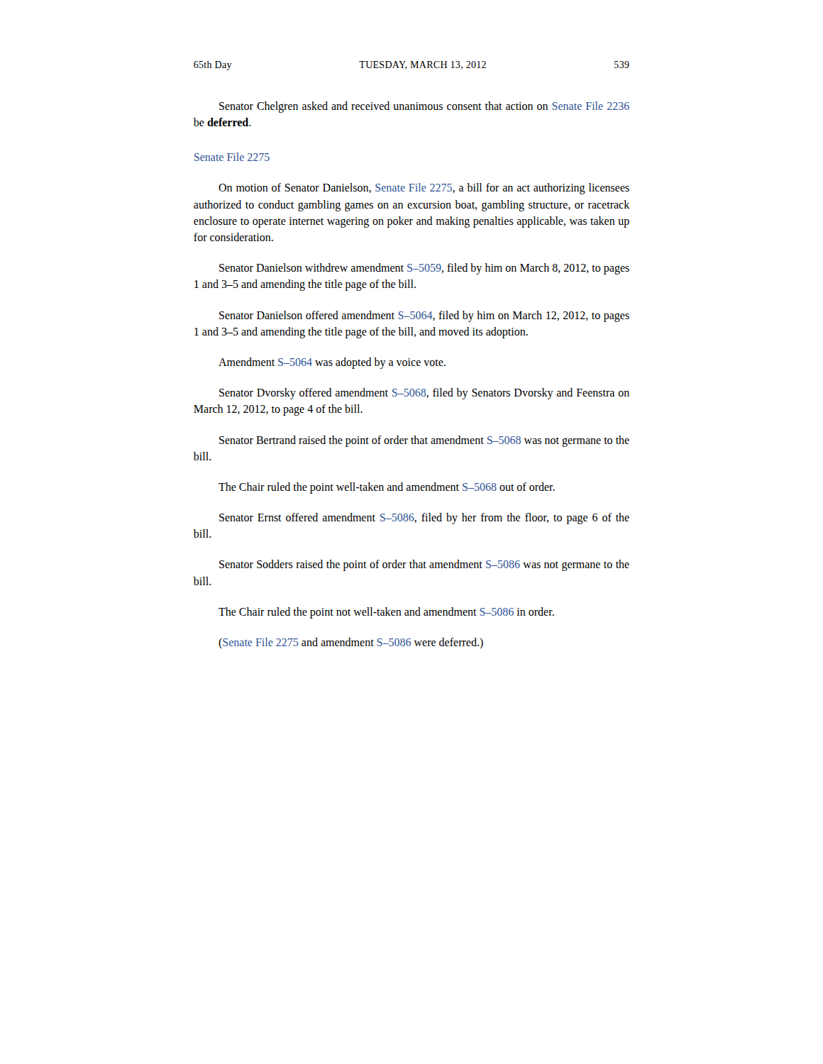65th Day TUESDAY, MARCH 13, 2012 539
Senator Chelgren asked and received unanimous consent that action on Senate File 2236 be deferred.
Senate File 2275
On motion of Senator Danielson, Senate File 2275, a bill for an act authorizing licensees authorized to conduct gambling games on an excursion boat, gambling structure, or racetrack enclosure to operate internet wagering on poker and making penalties applicable, was taken up for consideration.
Senator Danielson withdrew amendment S–5059, filed by him on March 8, 2012, to pages 1 and 3–5 and amending the title page of the bill.
Senator Danielson offered amendment S–5064, filed by him on March 12, 2012, to pages 1 and 3–5 and amending the title page of the bill, and moved its adoption.
Amendment S–5064 was adopted by a voice vote.
Senator Dvorsky offered amendment S–5068, filed by Senators Dvorsky and Feenstra on March 12, 2012, to page 4 of the bill.
Senator Bertrand raised the point of order that amendment S–5068 was not germane to the bill.
The Chair ruled the point well-taken and amendment S–5068 out of order.
Senator Ernst offered amendment S–5086, filed by her from the floor, to page 6 of the bill.
Senator Sodders raised the point of order that amendment S–5086 was not germane to the bill.
The Chair ruled the point not well-taken and amendment S–5086 in order.
(Senate File 2275 and amendment S–5086 were deferred.)